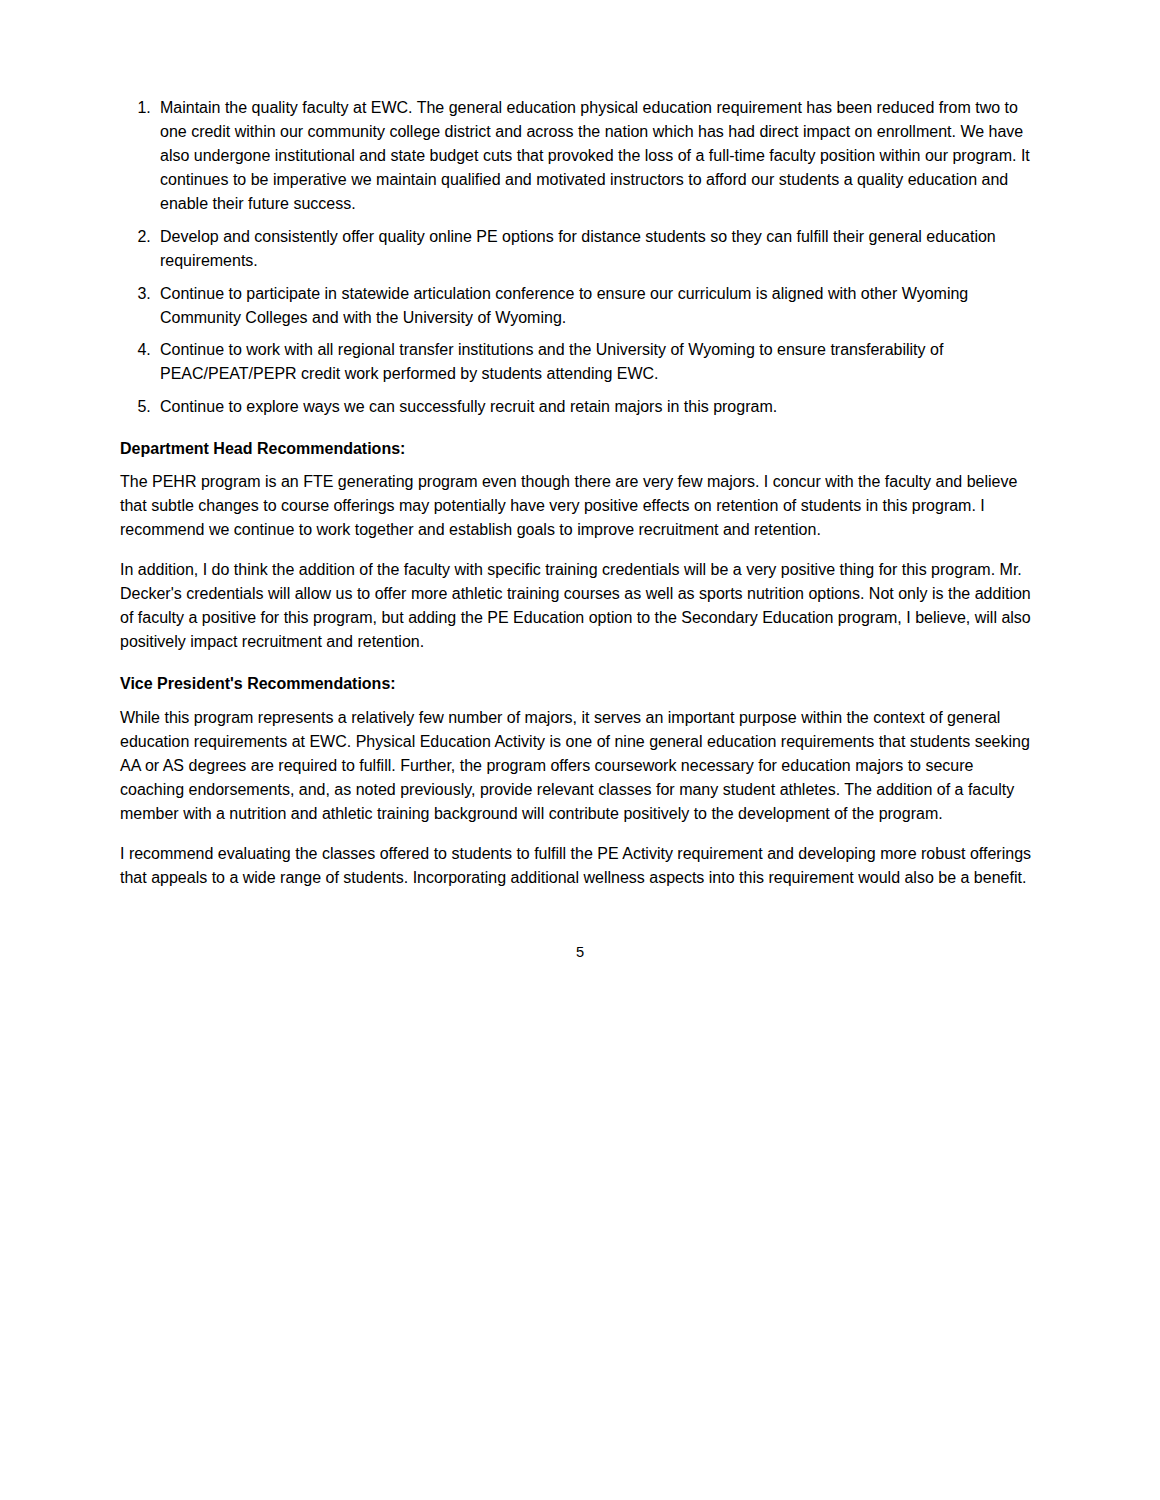Maintain the quality faculty at EWC. The general education physical education requirement has been reduced from two to one credit within our community college district and across the nation which has had direct impact on enrollment. We have also undergone institutional and state budget cuts that provoked the loss of a full-time faculty position within our program. It continues to be imperative we maintain qualified and motivated instructors to afford our students a quality education and enable their future success.
Develop and consistently offer quality online PE options for distance students so they can fulfill their general education requirements.
Continue to participate in statewide articulation conference to ensure our curriculum is aligned with other Wyoming Community Colleges and with the University of Wyoming.
Continue to work with all regional transfer institutions and the University of Wyoming to ensure transferability of PEAC/PEAT/PEPR credit work performed by students attending EWC.
Continue to explore ways we can successfully recruit and retain majors in this program.
Department Head Recommendations:
The PEHR program is an FTE generating program even though there are very few majors. I concur with the faculty and believe that subtle changes to course offerings may potentially have very positive effects on retention of students in this program. I recommend we continue to work together and establish goals to improve recruitment and retention.
In addition, I do think the addition of the faculty with specific training credentials will be a very positive thing for this program. Mr. Decker's credentials will allow us to offer more athletic training courses as well as sports nutrition options. Not only is the addition of faculty a positive for this program, but adding the PE Education option to the Secondary Education program, I believe, will also positively impact recruitment and retention.
Vice President's Recommendations:
While this program represents a relatively few number of majors, it serves an important purpose within the context of general education requirements at EWC. Physical Education Activity is one of nine general education requirements that students seeking AA or AS degrees are required to fulfill. Further, the program offers coursework necessary for education majors to secure coaching endorsements, and, as noted previously, provide relevant classes for many student athletes. The addition of a faculty member with a nutrition and athletic training background will contribute positively to the development of the program.
I recommend evaluating the classes offered to students to fulfill the PE Activity requirement and developing more robust offerings that appeals to a wide range of students. Incorporating additional wellness aspects into this requirement would also be a benefit.
5